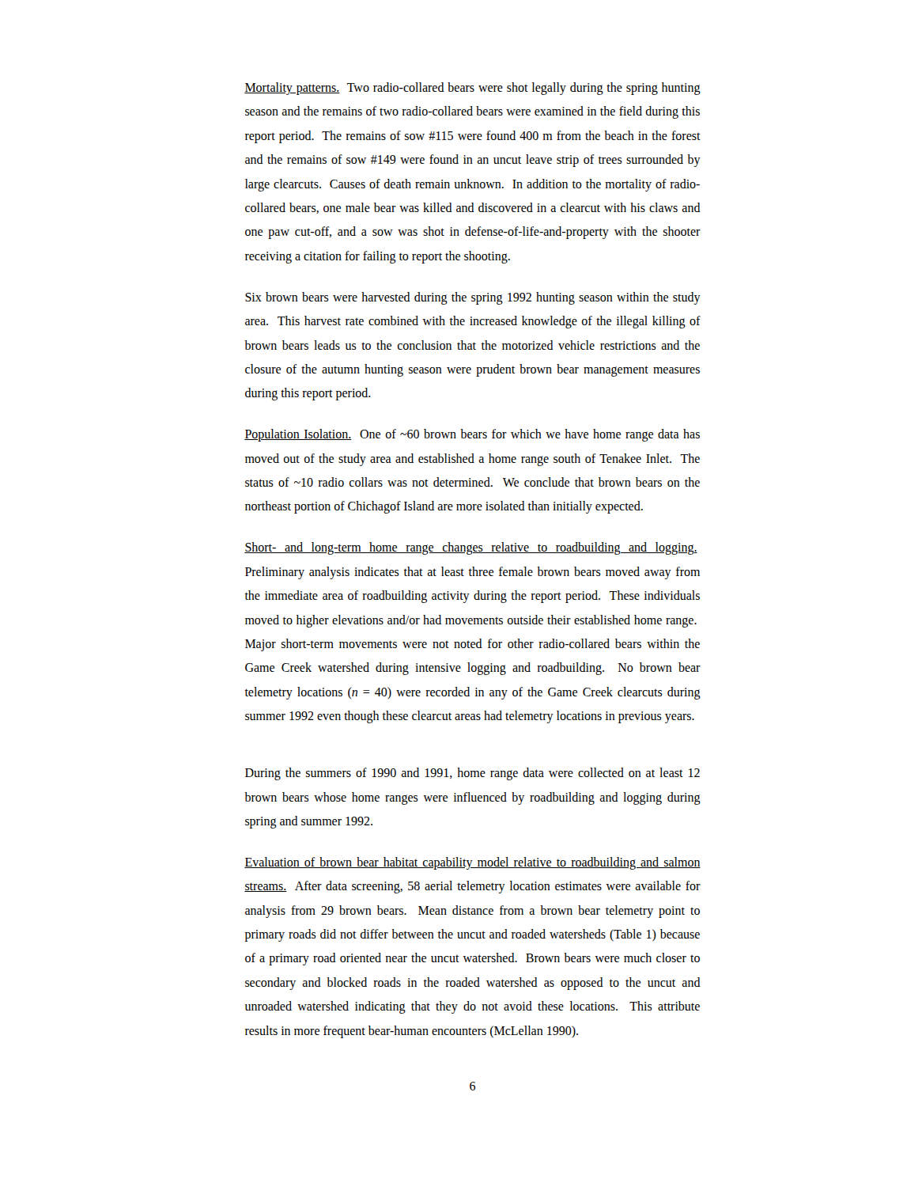Mortality patterns. Two radio-collared bears were shot legally during the spring hunting season and the remains of two radio-collared bears were examined in the field during this report period. The remains of sow #115 were found 400 m from the beach in the forest and the remains of sow #149 were found in an uncut leave strip of trees surrounded by large clearcuts. Causes of death remain unknown. In addition to the mortality of radio-collared bears, one male bear was killed and discovered in a clearcut with his claws and one paw cut-off, and a sow was shot in defense-of-life-and-property with the shooter receiving a citation for failing to report the shooting.
Six brown bears were harvested during the spring 1992 hunting season within the study area. This harvest rate combined with the increased knowledge of the illegal killing of brown bears leads us to the conclusion that the motorized vehicle restrictions and the closure of the autumn hunting season were prudent brown bear management measures during this report period.
Population Isolation. One of ~60 brown bears for which we have home range data has moved out of the study area and established a home range south of Tenakee Inlet. The status of ~10 radio collars was not determined. We conclude that brown bears on the northeast portion of Chichagof Island are more isolated than initially expected.
Short- and long-term home range changes relative to roadbuilding and logging. Preliminary analysis indicates that at least three female brown bears moved away from the immediate area of roadbuilding activity during the report period. These individuals moved to higher elevations and/or had movements outside their established home range. Major short-term movements were not noted for other radio-collared bears within the Game Creek watershed during intensive logging and roadbuilding. No brown bear telemetry locations (n = 40) were recorded in any of the Game Creek clearcuts during summer 1992 even though these clearcut areas had telemetry locations in previous years.
During the summers of 1990 and 1991, home range data were collected on at least 12 brown bears whose home ranges were influenced by roadbuilding and logging during spring and summer 1992.
Evaluation of brown bear habitat capability model relative to roadbuilding and salmon streams. After data screening, 58 aerial telemetry location estimates were available for analysis from 29 brown bears. Mean distance from a brown bear telemetry point to primary roads did not differ between the uncut and roaded watersheds (Table 1) because of a primary road oriented near the uncut watershed. Brown bears were much closer to secondary and blocked roads in the roaded watershed as opposed to the uncut and unroaded watershed indicating that they do not avoid these locations. This attribute results in more frequent bear-human encounters (McLellan 1990).
6